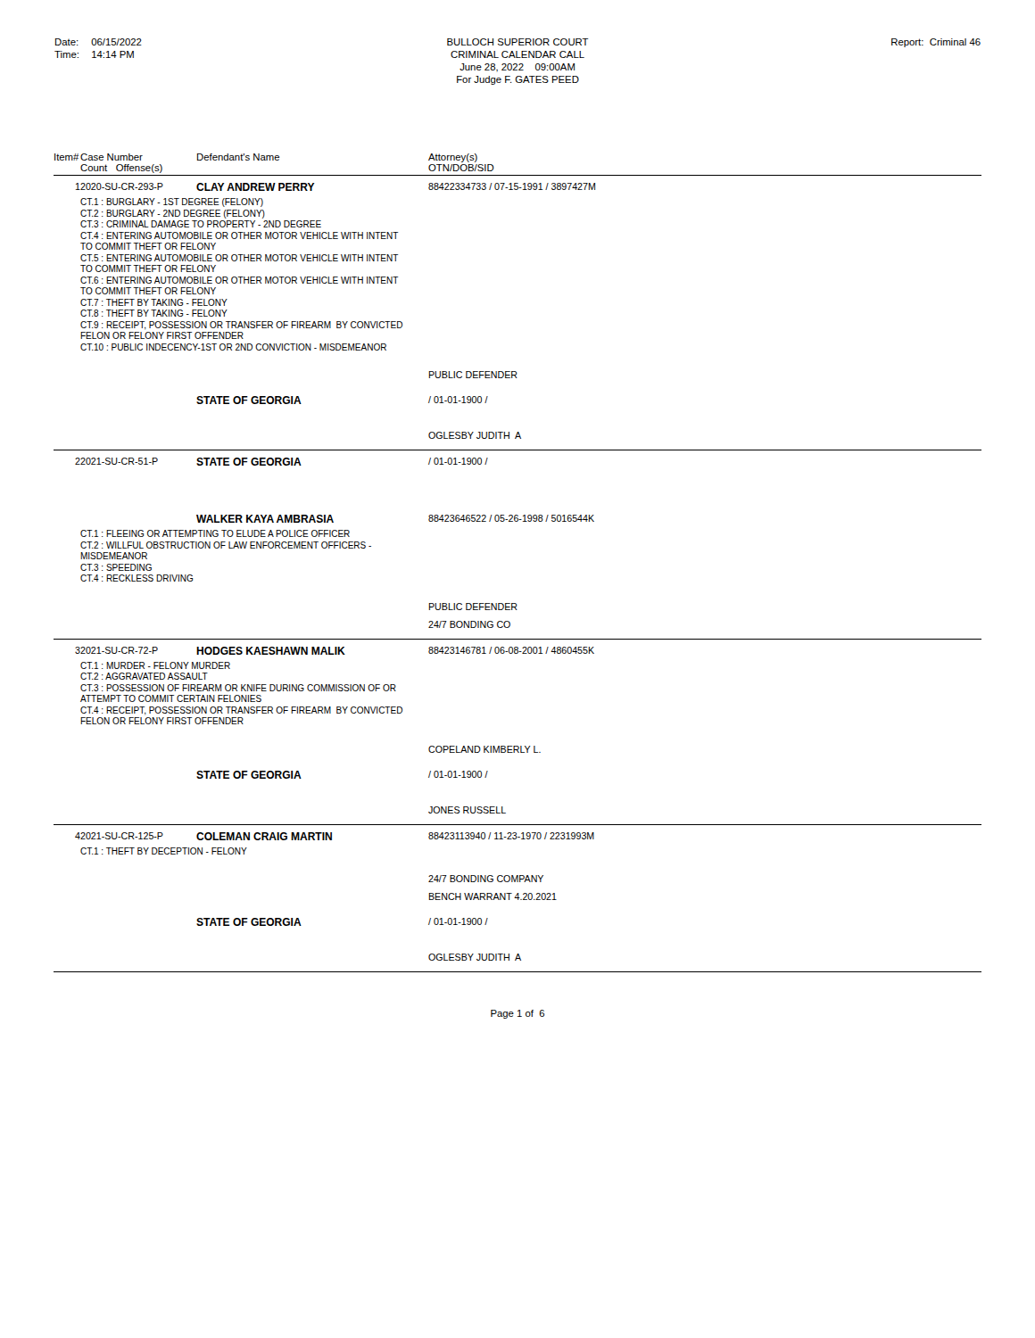| Date: 06/15/2022 | BULLOCH SUPERIOR COURT | Report: Criminal 46 |
| Time: 14:14 PM | CRIMINAL CALENDAR CALL | |
| | June 28, 2022 09:00AM | |
| | For Judge F. GATES PEED | |
| Item# | Case Number | Defendant's Name | Attorney(s) |
| | Count Offense(s) | | OTN/DOB/SID |
| 1 | 2020-SU-CR-293-P | CLAY ANDREW PERRY | 88422334733 / 07-15-1991 / 3897427M |
CT.1 : BURGLARY - 1ST DEGREE (FELONY)
CT.2 : BURGLARY - 2ND DEGREE (FELONY)
CT.3 : CRIMINAL DAMAGE TO PROPERTY - 2ND DEGREE
CT.4 : ENTERING AUTOMOBILE OR OTHER MOTOR VEHICLE WITH INTENT TO COMMIT THEFT OR FELONY
CT.5 : ENTERING AUTOMOBILE OR OTHER MOTOR VEHICLE WITH INTENT TO COMMIT THEFT OR FELONY
CT.6 : ENTERING AUTOMOBILE OR OTHER MOTOR VEHICLE WITH INTENT TO COMMIT THEFT OR FELONY
CT.7 : THEFT BY TAKING - FELONY
CT.8 : THEFT BY TAKING - FELONY
CT.9 : RECEIPT, POSSESSION OR TRANSFER OF FIREARM BY CONVICTED FELON OR FELONY FIRST OFFENDER
CT.10 : PUBLIC INDECENCY-1ST OR 2ND CONVICTION - MISDEMEANOR
| | PUBLIC DEFENDER |
| | | STATE OF GEORGIA | / 01-01-1900 / |
| | OGLESBY JUDITH A |
| 2 | 2021-SU-CR-51-P | STATE OF GEORGIA | / 01-01-1900 / |
| | | WALKER KAYA AMBRASIA | 88423646522 / 05-26-1998 / 5016544K |
CT.1 : FLEEING OR ATTEMPTING TO ELUDE A POLICE OFFICER
CT.2 : WILLFUL OBSTRUCTION OF LAW ENFORCEMENT OFFICERS - MISDEMEANOR
CT.3 : SPEEDING
CT.4 : RECKLESS DRIVING
| | PUBLIC DEFENDER |
| | 24/7 BONDING CO |
| 3 | 2021-SU-CR-72-P | HODGES KAESHAWN MALIK | 88423146781 / 06-08-2001 / 4860455K |
CT.1 : MURDER - FELONY MURDER
CT.2 : AGGRAVATED ASSAULT
CT.3 : POSSESSION OF FIREARM OR KNIFE DURING COMMISSION OF OR ATTEMPT TO COMMIT CERTAIN FELONIES
CT.4 : RECEIPT, POSSESSION OR TRANSFER OF FIREARM BY CONVICTED FELON OR FELONY FIRST OFFENDER
| | COPELAND KIMBERLY L. |
| | | STATE OF GEORGIA | / 01-01-1900 / |
| | JONES RUSSELL |
| 4 | 2021-SU-CR-125-P | COLEMAN CRAIG MARTIN | 88423113940 / 11-23-1970 / 2231993M |
CT.1 : THEFT BY DECEPTION - FELONY
| | 24/7 BONDING COMPANY |
| | BENCH WARRANT 4.20.2021 |
| | | STATE OF GEORGIA | / 01-01-1900 / |
| | OGLESBY JUDITH A |
Page 1 of 6